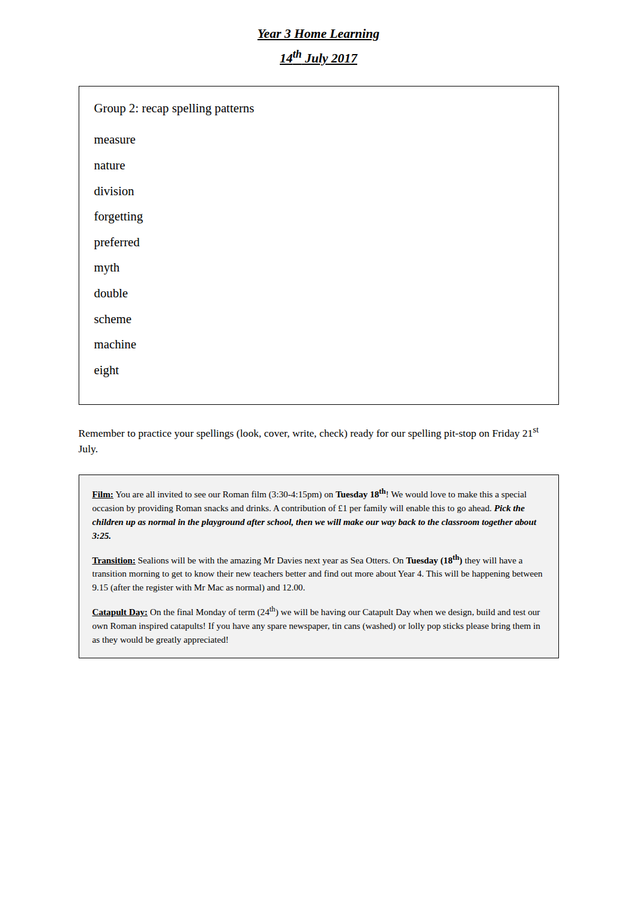Year 3 Home Learning
14th July 2017
Group 2: recap spelling patterns
measure
nature
division
forgetting
preferred
myth
double
scheme
machine
eight
Remember to practice your spellings (look, cover, write, check) ready for our spelling pit-stop on Friday 21st July.
Film: You are all invited to see our Roman film (3:30-4:15pm) on Tuesday 18th! We would love to make this a special occasion by providing Roman snacks and drinks. A contribution of £1 per family will enable this to go ahead. Pick the children up as normal in the playground after school, then we will make our way back to the classroom together about 3:25.
Transition: Sealions will be with the amazing Mr Davies next year as Sea Otters. On Tuesday (18th) they will have a transition morning to get to know their new teachers better and find out more about Year 4. This will be happening between 9.15 (after the register with Mr Mac as normal) and 12.00.
Catapult Day: On the final Monday of term (24th) we will be having our Catapult Day when we design, build and test our own Roman inspired catapults! If you have any spare newspaper, tin cans (washed) or lolly pop sticks please bring them in as they would be greatly appreciated!